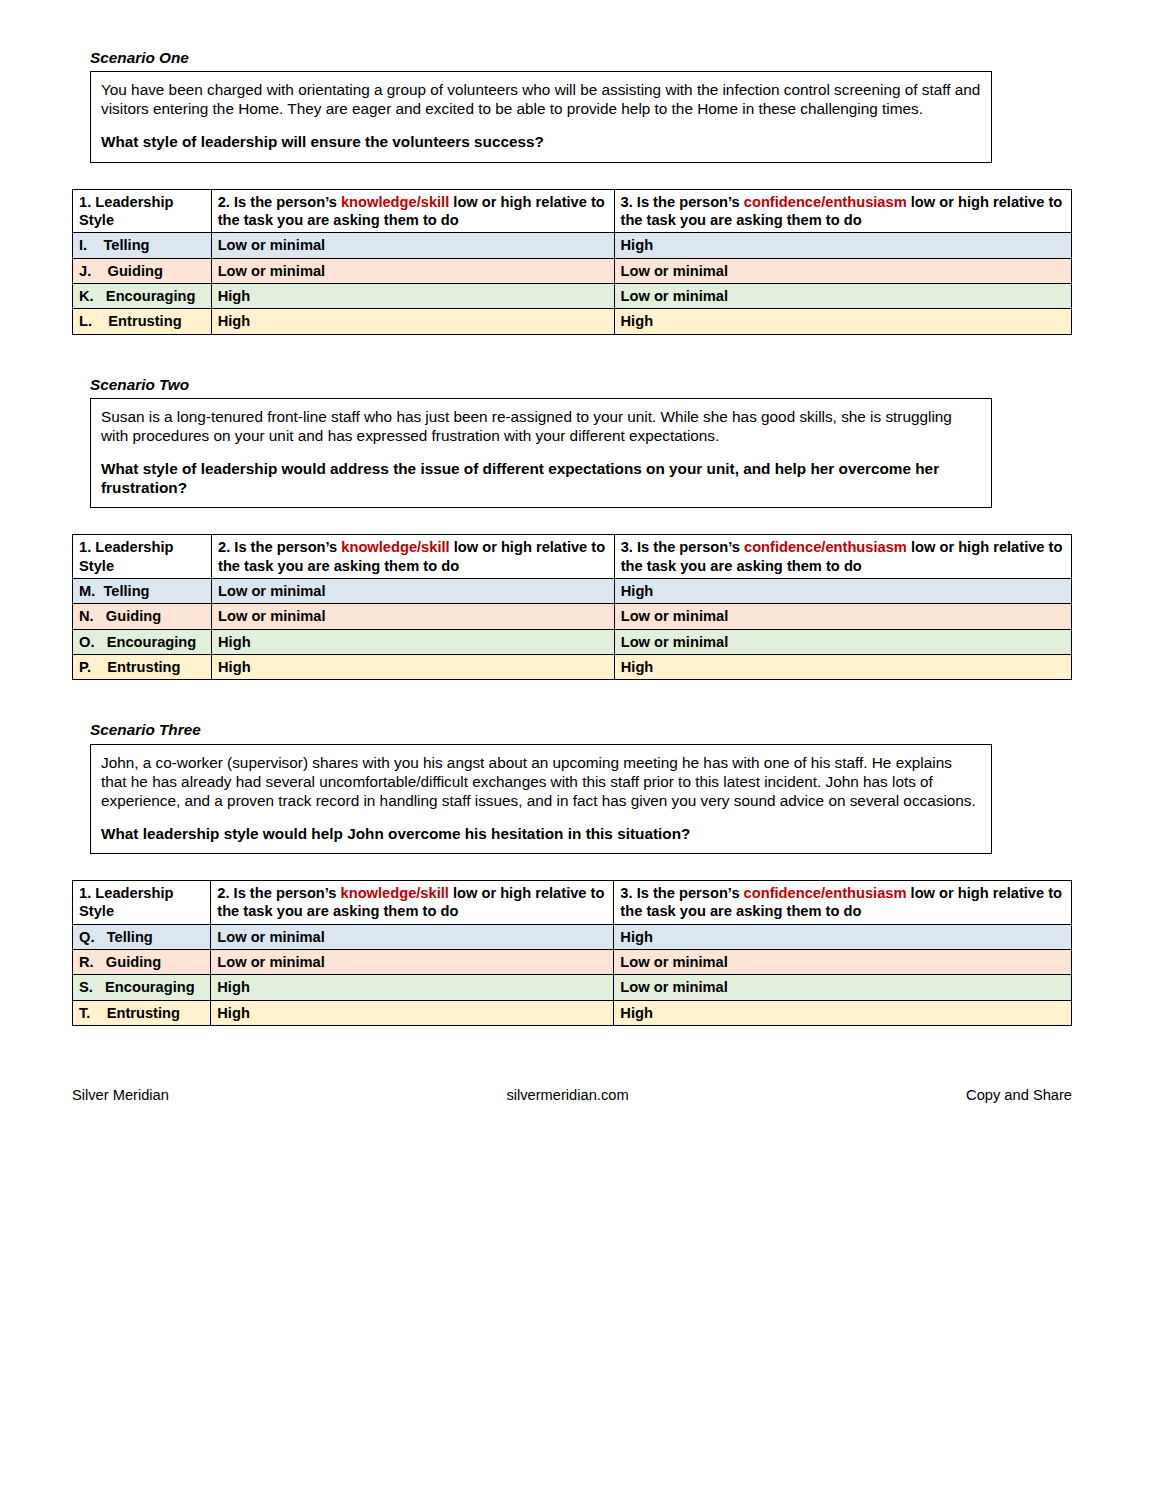Scenario One
You have been charged with orientating a group of volunteers who will be assisting with the infection control screening of staff and visitors entering the Home. They are eager and excited to be able to provide help to the Home in these challenging times.
What style of leadership will ensure the volunteers success?
| 1. Leadership Style | 2. Is the person’s knowledge/skill low or high relative to the task you are asking them to do | 3. Is the person’s confidence/enthusiasm low or high relative to the task you are asking them to do |
| --- | --- | --- |
| I. Telling | Low or minimal | High |
| J. Guiding | Low or minimal | Low or minimal |
| K. Encouraging | High | Low or minimal |
| L. Entrusting | High | High |
Scenario Two
Susan is a long-tenured front-line staff who has just been re-assigned to your unit. While she has good skills, she is struggling with procedures on your unit and has expressed frustration with your different expectations.
What style of leadership would address the issue of different expectations on your unit, and help her overcome her frustration?
| 1. Leadership Style | 2. Is the person’s knowledge/skill low or high relative to the task you are asking them to do | 3. Is the person’s confidence/enthusiasm low or high relative to the task you are asking them to do |
| --- | --- | --- |
| M. Telling | Low or minimal | High |
| N. Guiding | Low or minimal | Low or minimal |
| O. Encouraging | High | Low or minimal |
| P. Entrusting | High | High |
Scenario Three
John, a co-worker (supervisor) shares with you his angst about an upcoming meeting he has with one of his staff. He explains that he has already had several uncomfortable/difficult exchanges with this staff prior to this latest incident. John has lots of experience, and a proven track record in handling staff issues, and in fact has given you very sound advice on several occasions.
What leadership style would help John overcome his hesitation in this situation?
| 1. Leadership Style | 2. Is the person’s knowledge/skill low or high relative to the task you are asking them to do | 3. Is the person’s confidence/enthusiasm low or high relative to the task you are asking them to do |
| --- | --- | --- |
| Q. Telling | Low or minimal | High |
| R. Guiding | Low or minimal | Low or minimal |
| S. Encouraging | High | Low or minimal |
| T. Entrusting | High | High |
Silver Meridian silvermeridian.com Copy and Share